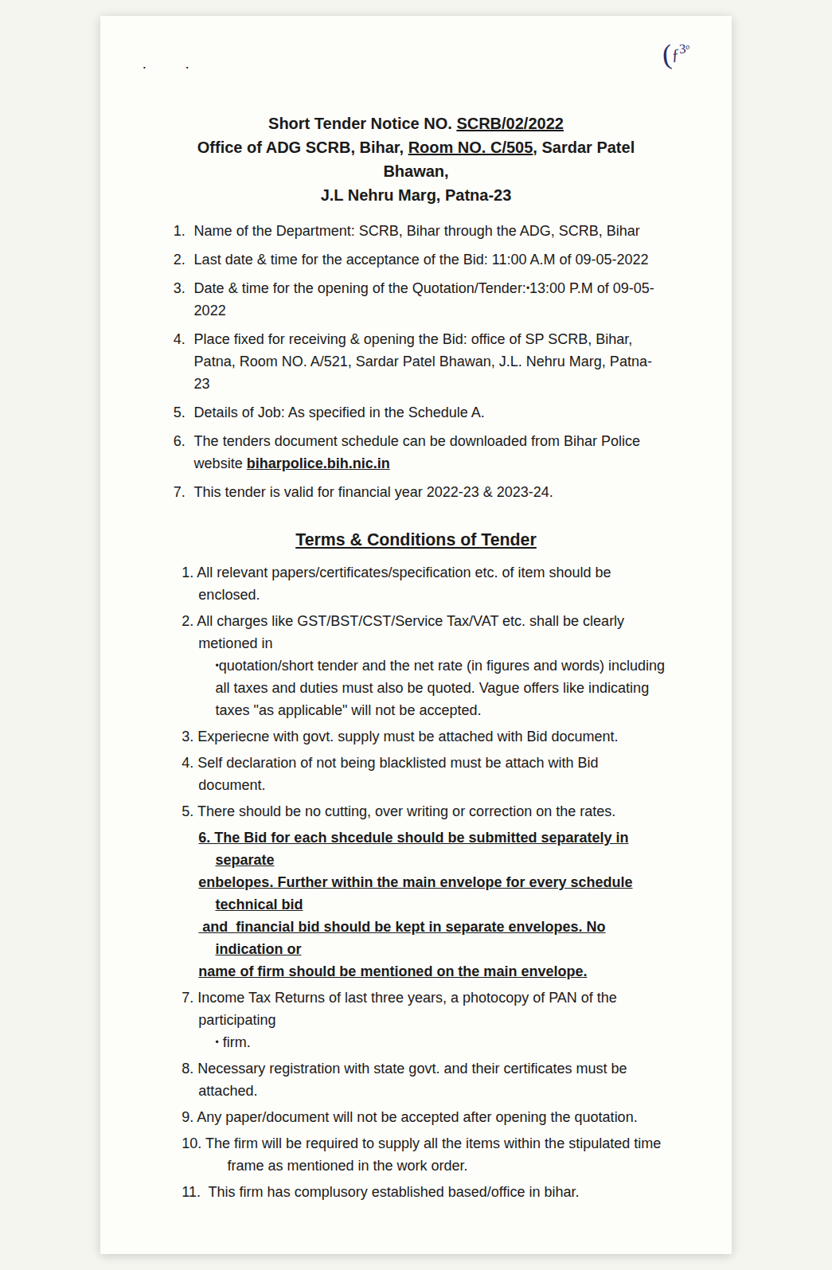(ƒ3ᵒ
· ·
Short Tender Notice NO. SCRB/02/2022
Office of ADG SCRB, Bihar, Room NO. C/505, Sardar Patel Bhawan,
J.L Nehru Marg, Patna-23
Name of the Department: SCRB, Bihar through the ADG, SCRB, Bihar
Last date & time for the acceptance of the Bid: 11:00 A.M of 09-05-2022
Date & time for the opening of the Quotation/Tender:•13:00 P.M of 09-05-2022
Place fixed for receiving & opening the Bid: office of SP SCRB, Bihar, Patna, Room NO. A/521, Sardar Patel Bhawan, J.L. Nehru Marg, Patna-23
Details of Job: As specified in the Schedule A.
The tenders document schedule can be downloaded from Bihar Police website biharpolice.bih.nic.in
This tender is valid for financial year 2022-23 & 2023-24.
Terms & Conditions of Tender
1. All relevant papers/certificates/specification etc. of item should be enclosed.
2. All charges like GST/BST/CST/Service Tax/VAT etc. shall be clearly metioned in •quotation/short tender and the net rate (in figures and words) including all taxes and duties must also be quoted. Vague offers like indicating taxes "as applicable" will not be accepted.
3. Experiecne with govt. supply must be attached with Bid document.
4. Self declaration of not being blacklisted must be attach with Bid document.
5. There should be no cutting, over writing or correction on the rates.
6. The Bid for each shcedule should be submitted separately in separate
enbelopes. Further within the main envelope for every schedule technical bid
and financial bid should be kept in separate envelopes. No indication or
name of firm should be mentioned on the main envelope.
7. Income Tax Returns of last three years, a photocopy of PAN of the participating • firm.
8. Necessary registration with state govt. and their certificates must be attached.
9. Any paper/document will not be accepted after opening the quotation.
10. The firm will be required to supply all the items within the stipulated time frame as mentioned in the work order.
11. This firm has complusory established based/office in bihar.